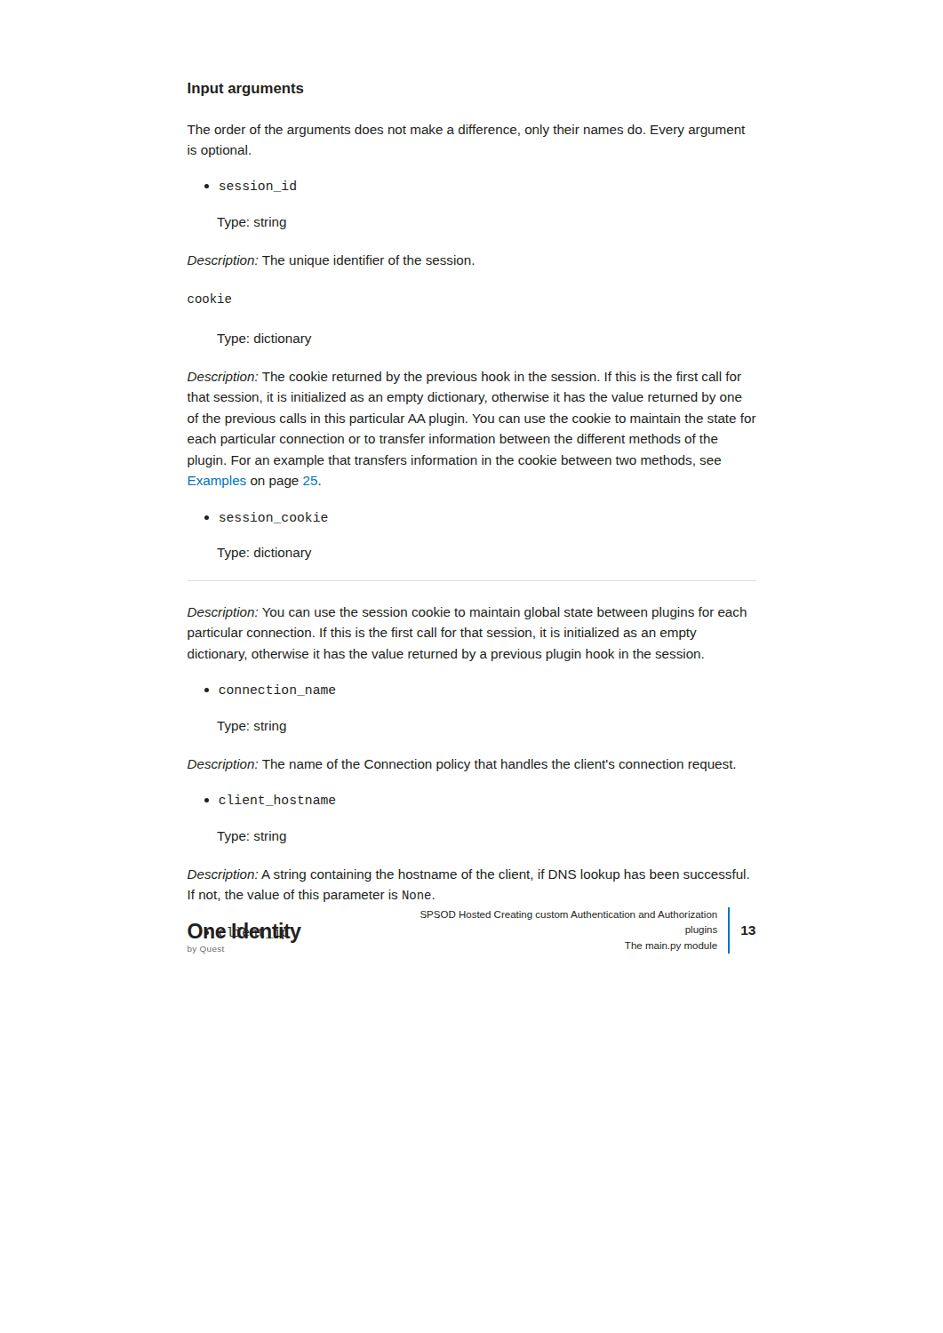Input arguments
The order of the arguments does not make a difference, only their names do. Every argument is optional.
session_id
Type: string
Description: The unique identifier of the session.
cookie
Type: dictionary
Description: The cookie returned by the previous hook in the session. If this is the first call for that session, it is initialized as an empty dictionary, otherwise it has the value returned by one of the previous calls in this particular AA plugin. You can use the cookie to maintain the state for each particular connection or to transfer information between the different methods of the plugin. For an example that transfers information in the cookie between two methods, see Examples on page 25.
session_cookie
Type: dictionary
Description: You can use the session cookie to maintain global state between plugins for each particular connection. If this is the first call for that session, it is initialized as an empty dictionary, otherwise it has the value returned by a previous plugin hook in the session.
connection_name
Type: string
Description: The name of the Connection policy that handles the client's connection request.
client_hostname
Type: string
Description: A string containing the hostname of the client, if DNS lookup has been successful. If not, the value of this parameter is None.
client_ip
One Identity by Quest
SPSOD Hosted Creating custom Authentication and Authorization
plugins
The main.py module
13